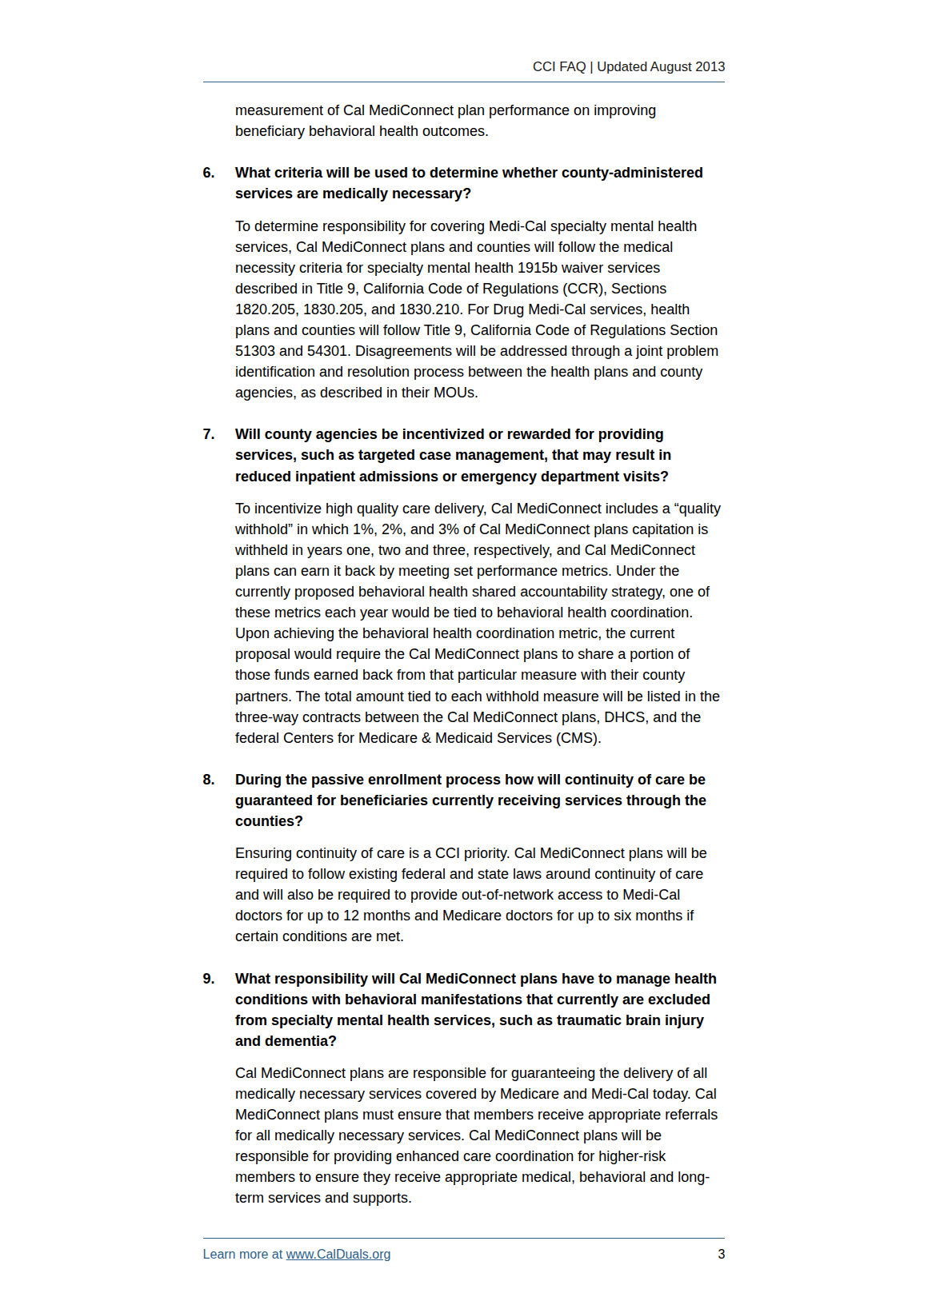CCI FAQ | Updated August 2013
measurement of Cal MediConnect plan performance on improving beneficiary behavioral health outcomes.
6. What criteria will be used to determine whether county-administered services are medically necessary?
To determine responsibility for covering Medi-Cal specialty mental health services, Cal MediConnect plans and counties will follow the medical necessity criteria for specialty mental health 1915b waiver services described in Title 9, California Code of Regulations (CCR), Sections 1820.205, 1830.205, and 1830.210. For Drug Medi-Cal services, health plans and counties will follow Title 9, California Code of Regulations Section 51303 and 54301. Disagreements will be addressed through a joint problem identification and resolution process between the health plans and county agencies, as described in their MOUs.
7. Will county agencies be incentivized or rewarded for providing services, such as targeted case management, that may result in reduced inpatient admissions or emergency department visits?
To incentivize high quality care delivery, Cal MediConnect includes a “quality withhold” in which 1%, 2%, and 3% of Cal MediConnect plans capitation is withheld in years one, two and three, respectively, and Cal MediConnect plans can earn it back by meeting set performance metrics. Under the currently proposed behavioral health shared accountability strategy, one of these metrics each year would be tied to behavioral health coordination. Upon achieving the behavioral health coordination metric, the current proposal would require the Cal MediConnect plans to share a portion of those funds earned back from that particular measure with their county partners. The total amount tied to each withhold measure will be listed in the three-way contracts between the Cal MediConnect plans, DHCS, and the federal Centers for Medicare & Medicaid Services (CMS).
8. During the passive enrollment process how will continuity of care be guaranteed for beneficiaries currently receiving services through the counties?
Ensuring continuity of care is a CCI priority. Cal MediConnect plans will be required to follow existing federal and state laws around continuity of care and will also be required to provide out-of-network access to Medi-Cal doctors for up to 12 months and Medicare doctors for up to six months if certain conditions are met.
9. What responsibility will Cal MediConnect plans have to manage health conditions with behavioral manifestations that currently are excluded from specialty mental health services, such as traumatic brain injury and dementia?
Cal MediConnect plans are responsible for guaranteeing the delivery of all medically necessary services covered by Medicare and Medi-Cal today. Cal MediConnect plans must ensure that members receive appropriate referrals for all medically necessary services. Cal MediConnect plans will be responsible for providing enhanced care coordination for higher-risk members to ensure they receive appropriate medical, behavioral and long-term services and supports.
Learn more at www.CalDuals.org
3